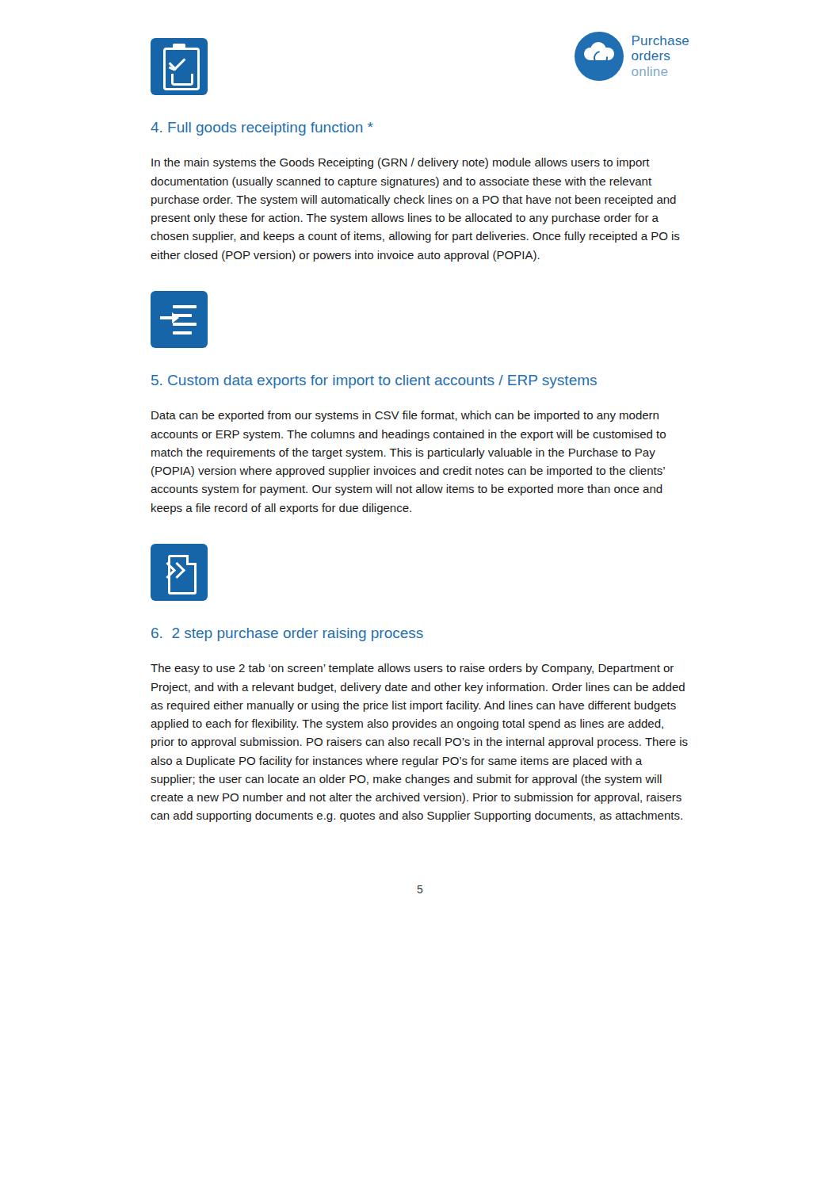Purchase orders online
4. Full goods receipting function *
In the main systems the Goods Receipting (GRN / delivery note) module allows users to import documentation (usually scanned to capture signatures) and to associate these with the relevant purchase order. The system will automatically check lines on a PO that have not been receipted and present only these for action. The system allows lines to be allocated to any purchase order for a chosen supplier, and keeps a count of items, allowing for part deliveries. Once fully receipted a PO is either closed (POP version) or powers into invoice auto approval (POPIA).
5. Custom data exports for import to client accounts / ERP systems
Data can be exported from our systems in CSV file format, which can be imported to any modern accounts or ERP system. The columns and headings contained in the export will be customised to match the requirements of the target system. This is particularly valuable in the Purchase to Pay (POPIA) version where approved supplier invoices and credit notes can be imported to the clients’ accounts system for payment. Our system will not allow items to be exported more than once and keeps a file record of all exports for due diligence.
6. 2 step purchase order raising process
The easy to use 2 tab ‘on screen’ template allows users to raise orders by Company, Department or Project, and with a relevant budget, delivery date and other key information. Order lines can be added as required either manually or using the price list import facility. And lines can have different budgets applied to each for flexibility. The system also provides an ongoing total spend as lines are added, prior to approval submission. PO raisers can also recall PO’s in the internal approval process. There is also a Duplicate PO facility for instances where regular PO’s for same items are placed with a supplier; the user can locate an older PO, make changes and submit for approval (the system will create a new PO number and not alter the archived version). Prior to submission for approval, raisers can add supporting documents e.g. quotes and also Supplier Supporting documents, as attachments.
5